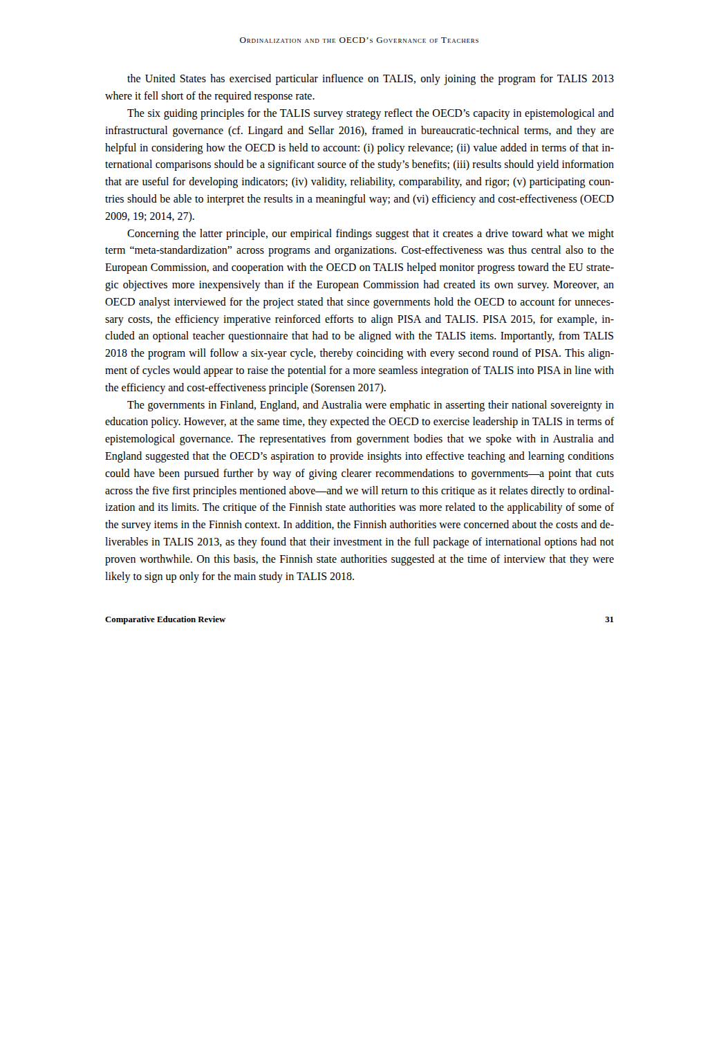Ordinalization and the OECD’s Governance of Teachers
the United States has exercised particular influence on TALIS, only joining the program for TALIS 2013 where it fell short of the required response rate.
The six guiding principles for the TALIS survey strategy reflect the OECD’s capacity in epistemological and infrastructural governance (cf. Lingard and Sellar 2016), framed in bureaucratic-technical terms, and they are helpful in considering how the OECD is held to account: (i) policy relevance; (ii) value added in terms of that international comparisons should be a significant source of the study’s benefits; (iii) results should yield information that are useful for developing indicators; (iv) validity, reliability, comparability, and rigor; (v) participating countries should be able to interpret the results in a meaningful way; and (vi) efficiency and cost-effectiveness (OECD 2009, 19; 2014, 27).
Concerning the latter principle, our empirical findings suggest that it creates a drive toward what we might term “meta-standardization” across programs and organizations. Cost-effectiveness was thus central also to the European Commission, and cooperation with the OECD on TALIS helped monitor progress toward the EU strategic objectives more inexpensively than if the European Commission had created its own survey. Moreover, an OECD analyst interviewed for the project stated that since governments hold the OECD to account for unnecessary costs, the efficiency imperative reinforced efforts to align PISA and TALIS. PISA 2015, for example, included an optional teacher questionnaire that had to be aligned with the TALIS items. Importantly, from TALIS 2018 the program will follow a six-year cycle, thereby coinciding with every second round of PISA. This alignment of cycles would appear to raise the potential for a more seamless integration of TALIS into PISA in line with the efficiency and cost-effectiveness principle (Sorensen 2017).
The governments in Finland, England, and Australia were emphatic in asserting their national sovereignty in education policy. However, at the same time, they expected the OECD to exercise leadership in TALIS in terms of epistemological governance. The representatives from government bodies that we spoke with in Australia and England suggested that the OECD’s aspiration to provide insights into effective teaching and learning conditions could have been pursued further by way of giving clearer recommendations to governments—a point that cuts across the five first principles mentioned above—and we will return to this critique as it relates directly to ordinalization and its limits. The critique of the Finnish state authorities was more related to the applicability of some of the survey items in the Finnish context. In addition, the Finnish authorities were concerned about the costs and deliverables in TALIS 2013, as they found that their investment in the full package of international options had not proven worthwhile. On this basis, the Finnish state authorities suggested at the time of interview that they were likely to sign up only for the main study in TALIS 2018.
Comparative Education Review 31